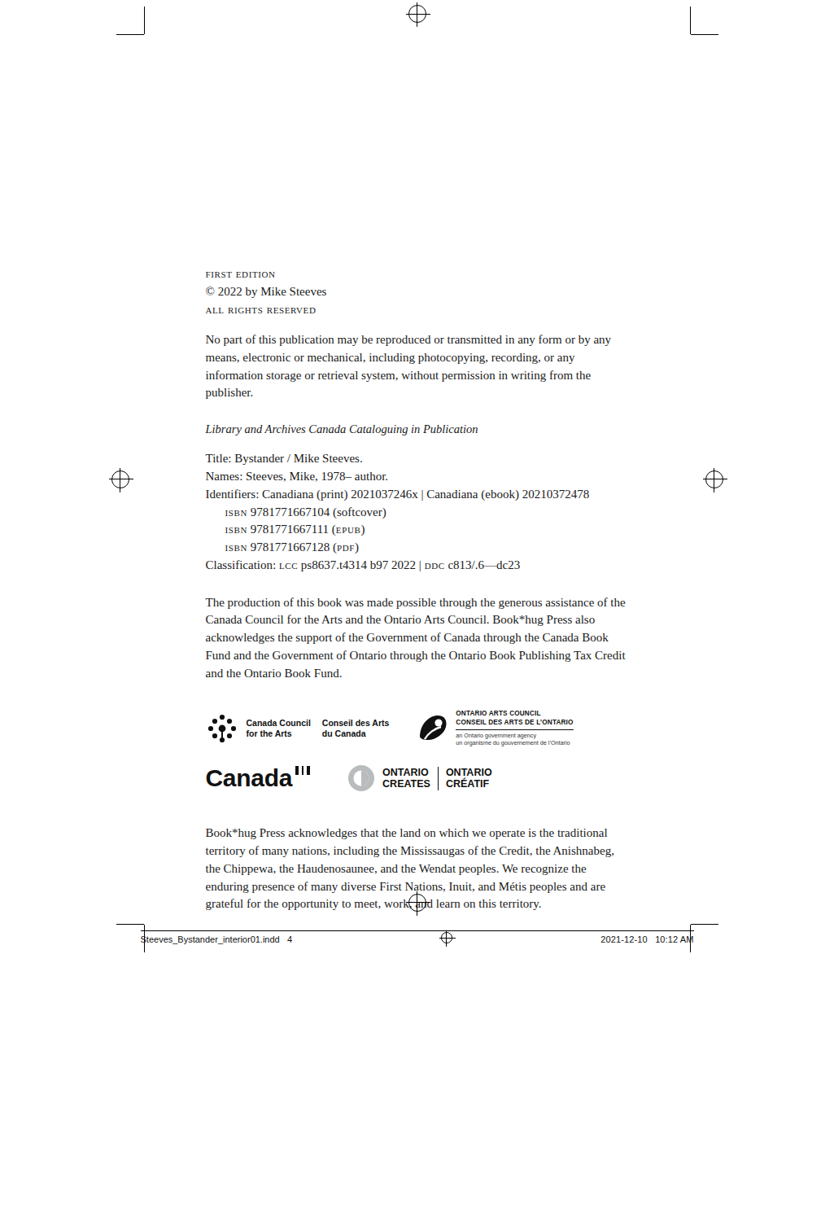first edition
© 2022 by Mike Steeves
all rights reserved
No part of this publication may be reproduced or transmitted in any form or by any means, electronic or mechanical, including photocopying, recording, or any information storage or retrieval system, without permission in writing from the publisher.
Library and Archives Canada Cataloguing in Publication
Title: Bystander / Mike Steeves.
Names: Steeves, Mike, 1978– author.
Identifiers: Canadiana (print) 2021037246x | Canadiana (ebook) 20210372478
isbn 9781771667104 (softcover)
isbn 9781771667111 (epub)
isbn 9781771667128 (pdf)
Classification: lcc ps8637.t4314 b97 2022 | ddc c813/.6—dc23
The production of this book was made possible through the generous assistance of the Canada Council for the Arts and the Ontario Arts Council. Book*hug Press also acknowledges the support of the Government of Canada through the Canada Book Fund and the Government of Ontario through the Ontario Book Publishing Tax Credit and the Ontario Book Fund.
Canada Council for the Arts
Conseil des Arts du Canada
ONTARIO ARTS COUNCIL
CONSEIL DES ARTS DE L’ONTARIO
an Ontario government agency
un organisme du gouvernement de l’Ontario
Canada
ONTARIO CREATES
ONTARIO CRÉATIF
Book*hug Press acknowledges that the land on which we operate is the traditional territory of many nations, including the Mississaugas of the Credit, the Anishnabeg, the Chippewa, the Haudenosaunee, and the Wendat peoples. We recognize the enduring presence of many diverse First Nations, Inuit, and Métis peoples and are grateful for the opportunity to meet, work, and learn on this territory.
Steeves_Bystander_interior01.indd 4
2021-12-10 10:12 AM